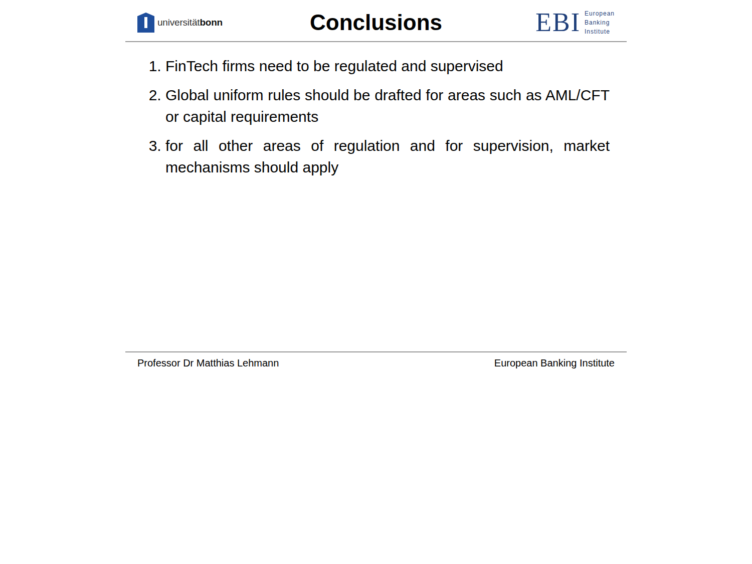universitätbonn
Conclusions
EBI European
Banking
Institute
FinTech firms need to be regulated and supervised
Global uniform rules should be drafted for areas such as AML/CFT or capital requirements
for all other areas of regulation and for supervision, market mechanisms should apply
Professor Dr Matthias Lehmann European Banking Institute